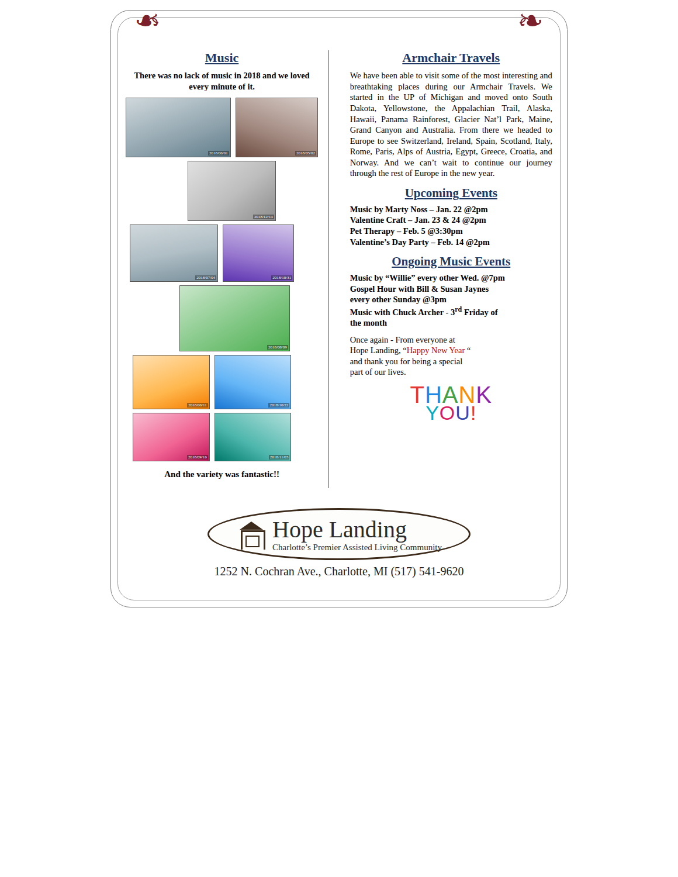❧
❧
Music
There was no lack of music in 2018 and we loved every minute of it.
2018/06/01
2018/05/02
2018/12/14
2018/07/04
2018/10/31
2018/08/09
2018/06/11
2018/10/22
2018/09/16
2018/11/03
And the variety was fantastic!!
Armchair Travels
We have been able to visit some of the most interesting and breathtaking places during our Armchair Travels. We started in the UP of Michigan and moved onto South Dakota, Yellowstone, the Appalachian Trail, Alaska, Hawaii, Panama Rainforest, Glacier Nat’l Park, Maine, Grand Canyon and Australia. From there we headed to Europe to see Switzerland, Ireland, Spain, Scotland, Italy, Rome, Paris, Alps of Austria, Egypt, Greece, Croatia, and Norway. And we can’t wait to continue our journey through the rest of Europe in the new year.
Upcoming Events
Music by Marty Noss – Jan. 22 @2pm
Valentine Craft – Jan. 23 & 24 @2pm
Pet Therapy – Feb. 5 @3:30pm
Valentine’s Day Party – Feb. 14 @2pm
Ongoing Music Events
Music by “Willie” every other Wed. @7pm
Gospel Hour with Bill & Susan Jaynes
every other Sunday @3pm
Music with Chuck Archer - 3rd Friday of
the month
Once again - From everyone at
Hope Landing, “Happy New Year “
and thank you for being a special
part of our lives.
THANK YOU!
Hope Landing
Charlotte’s Premier Assisted Living Community
1252 N. Cochran Ave., Charlotte, MI (517) 541-9620